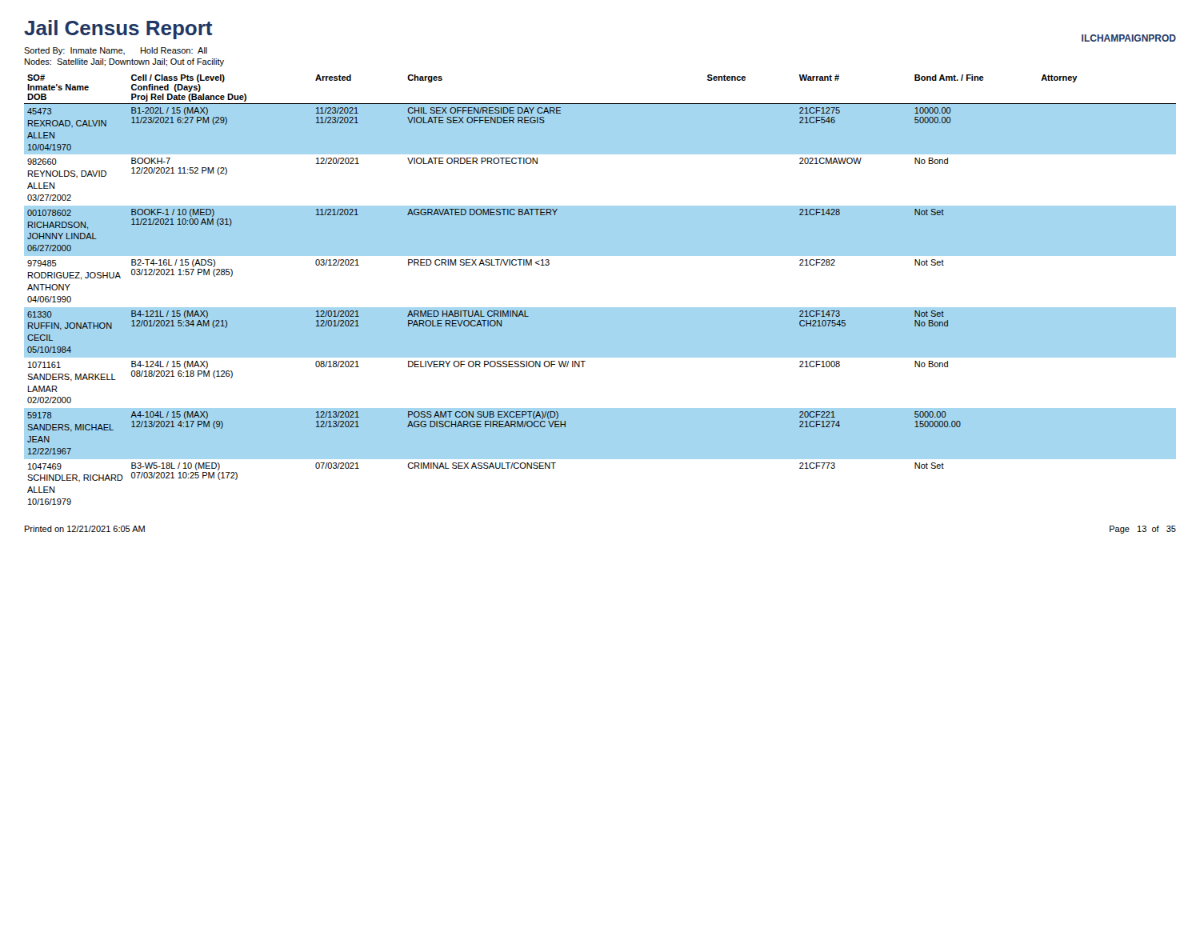Jail Census Report
ILCHAMPAIGNPROD
Sorted By: Inmate Name, Hold Reason: All
Nodes: Satellite Jail; Downtown Jail; Out of Facility
| SO# Inmate's Name DOB | Cell / Class Pts (Level) Confined (Days) Proj Rel Date (Balance Due) | Arrested | Charges | Sentence | Warrant # | Bond Amt. / Fine | Attorney |
| --- | --- | --- | --- | --- | --- | --- | --- |
| 45473 REXROAD, CALVIN ALLEN 10/04/1970 | B1-202L / 15 (MAX) 11/23/2021 6:27 PM (29) | 11/23/2021 11/23/2021 | CHIL SEX OFFEN/RESIDE DAY CARE VIOLATE SEX OFFENDER REGIS | | 21CF1275 21CF546 | 10000.00 50000.00 | |
| 982660 REYNOLDS, DAVID ALLEN 03/27/2002 | BOOKH-7 12/20/2021 11:52 PM (2) | 12/20/2021 | VIOLATE ORDER PROTECTION | | 2021CMAWOW | No Bond | |
| 001078602 RICHARDSON, JOHNNY LINDAL 06/27/2000 | BOOKF-1 / 10 (MED) 11/21/2021 10:00 AM (31) | 11/21/2021 | AGGRAVATED DOMESTIC BATTERY | | 21CF1428 | Not Set | |
| 979485 RODRIGUEZ, JOSHUA ANTHONY 04/06/1990 | B2-T4-16L / 15 (ADS) 03/12/2021 1:57 PM (285) | 03/12/2021 | PRED CRIM SEX ASLT/VICTIM <13 | | 21CF282 | Not Set | |
| 61330 RUFFIN, JONATHON CECIL 05/10/1984 | B4-121L / 15 (MAX) 12/01/2021 5:34 AM (21) | 12/01/2021 12/01/2021 | ARMED HABITUAL CRIMINAL PAROLE REVOCATION | | 21CF1473 CH2107545 | Not Set No Bond | |
| 1071161 SANDERS, MARKELL LAMAR 02/02/2000 | B4-124L / 15 (MAX) 08/18/2021 6:18 PM (126) | 08/18/2021 | DELIVERY OF OR POSSESSION OF W/ INT | | 21CF1008 | No Bond | |
| 59178 SANDERS, MICHAEL JEAN 12/22/1967 | A4-104L / 15 (MAX) 12/13/2021 4:17 PM (9) | 12/13/2021 12/13/2021 | POSS AMT CON SUB EXCEPT(A)/(D) AGG DISCHARGE FIREARM/OCC VEH | | 20CF221 21CF1274 | 5000.00 1500000.00 | |
| 1047469 SCHINDLER, RICHARD ALLEN 10/16/1979 | B3-W5-18L / 10 (MED) 07/03/2021 10:25 PM (172) | 07/03/2021 | CRIMINAL SEX ASSAULT/CONSENT | | 21CF773 | Not Set | |
Printed on 12/21/2021 6:05 AM
Page 13 of 35